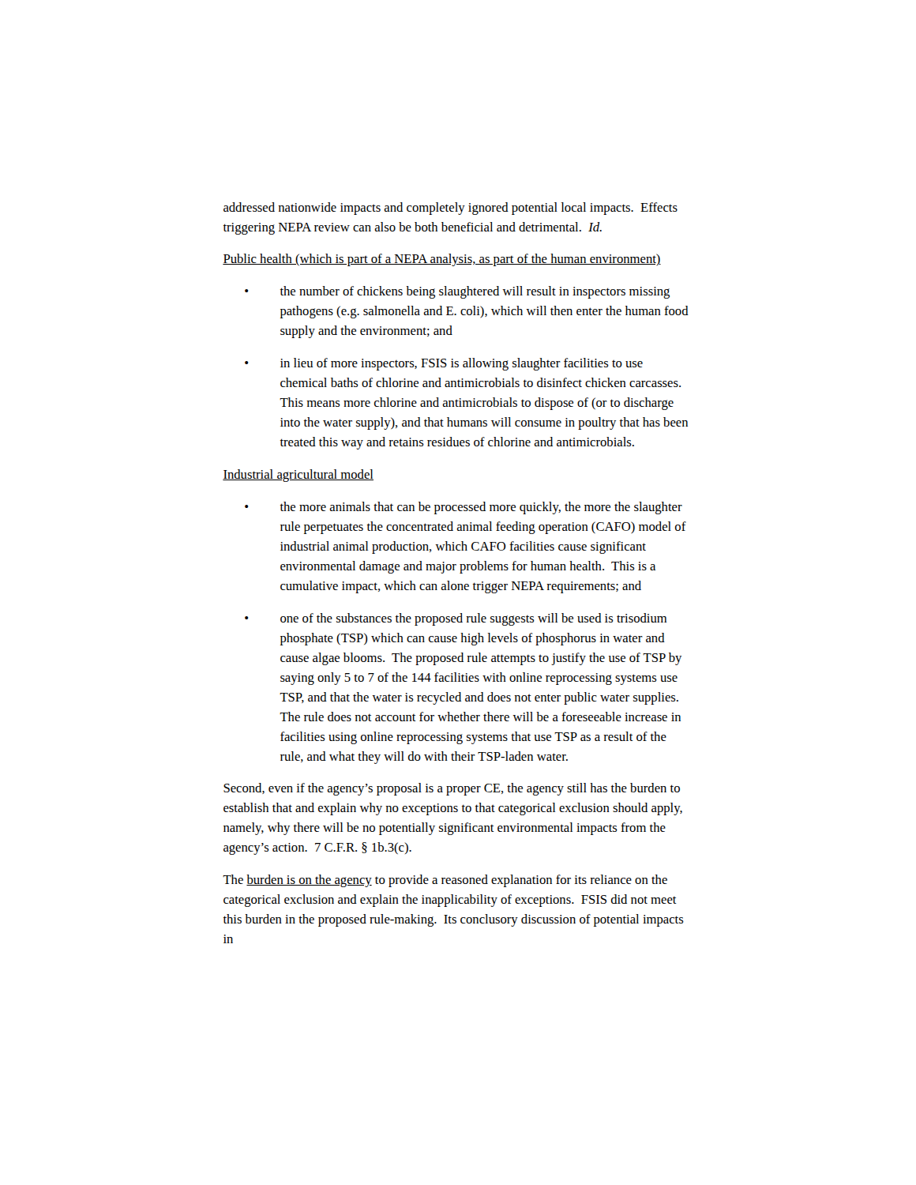addressed nationwide impacts and completely ignored potential local impacts. Effects triggering NEPA review can also be both beneficial and detrimental. Id.
Public health (which is part of a NEPA analysis, as part of the human environment)
•the number of chickens being slaughtered will result in inspectors missing pathogens (e.g. salmonella and E. coli), which will then enter the human food supply and the environment; and
•in lieu of more inspectors, FSIS is allowing slaughter facilities to use chemical baths of chlorine and antimicrobials to disinfect chicken carcasses. This means more chlorine and antimicrobials to dispose of (or to discharge into the water supply), and that humans will consume in poultry that has been treated this way and retains residues of chlorine and antimicrobials.
Industrial agricultural model
•the more animals that can be processed more quickly, the more the slaughter rule perpetuates the concentrated animal feeding operation (CAFO) model of industrial animal production, which CAFO facilities cause significant environmental damage and major problems for human health. This is a cumulative impact, which can alone trigger NEPA requirements; and
•one of the substances the proposed rule suggests will be used is trisodium phosphate (TSP) which can cause high levels of phosphorus in water and cause algae blooms. The proposed rule attempts to justify the use of TSP by saying only 5 to 7 of the 144 facilities with online reprocessing systems use TSP, and that the water is recycled and does not enter public water supplies. The rule does not account for whether there will be a foreseeable increase in facilities using online reprocessing systems that use TSP as a result of the rule, and what they will do with their TSP-laden water.
Second, even if the agency’s proposal is a proper CE, the agency still has the burden to establish that and explain why no exceptions to that categorical exclusion should apply, namely, why there will be no potentially significant environmental impacts from the agency’s action. 7 C.F.R. § 1b.3(c).
The burden is on the agency to provide a reasoned explanation for its reliance on the categorical exclusion and explain the inapplicability of exceptions. FSIS did not meet this burden in the proposed rule-making. Its conclusory discussion of potential impacts in